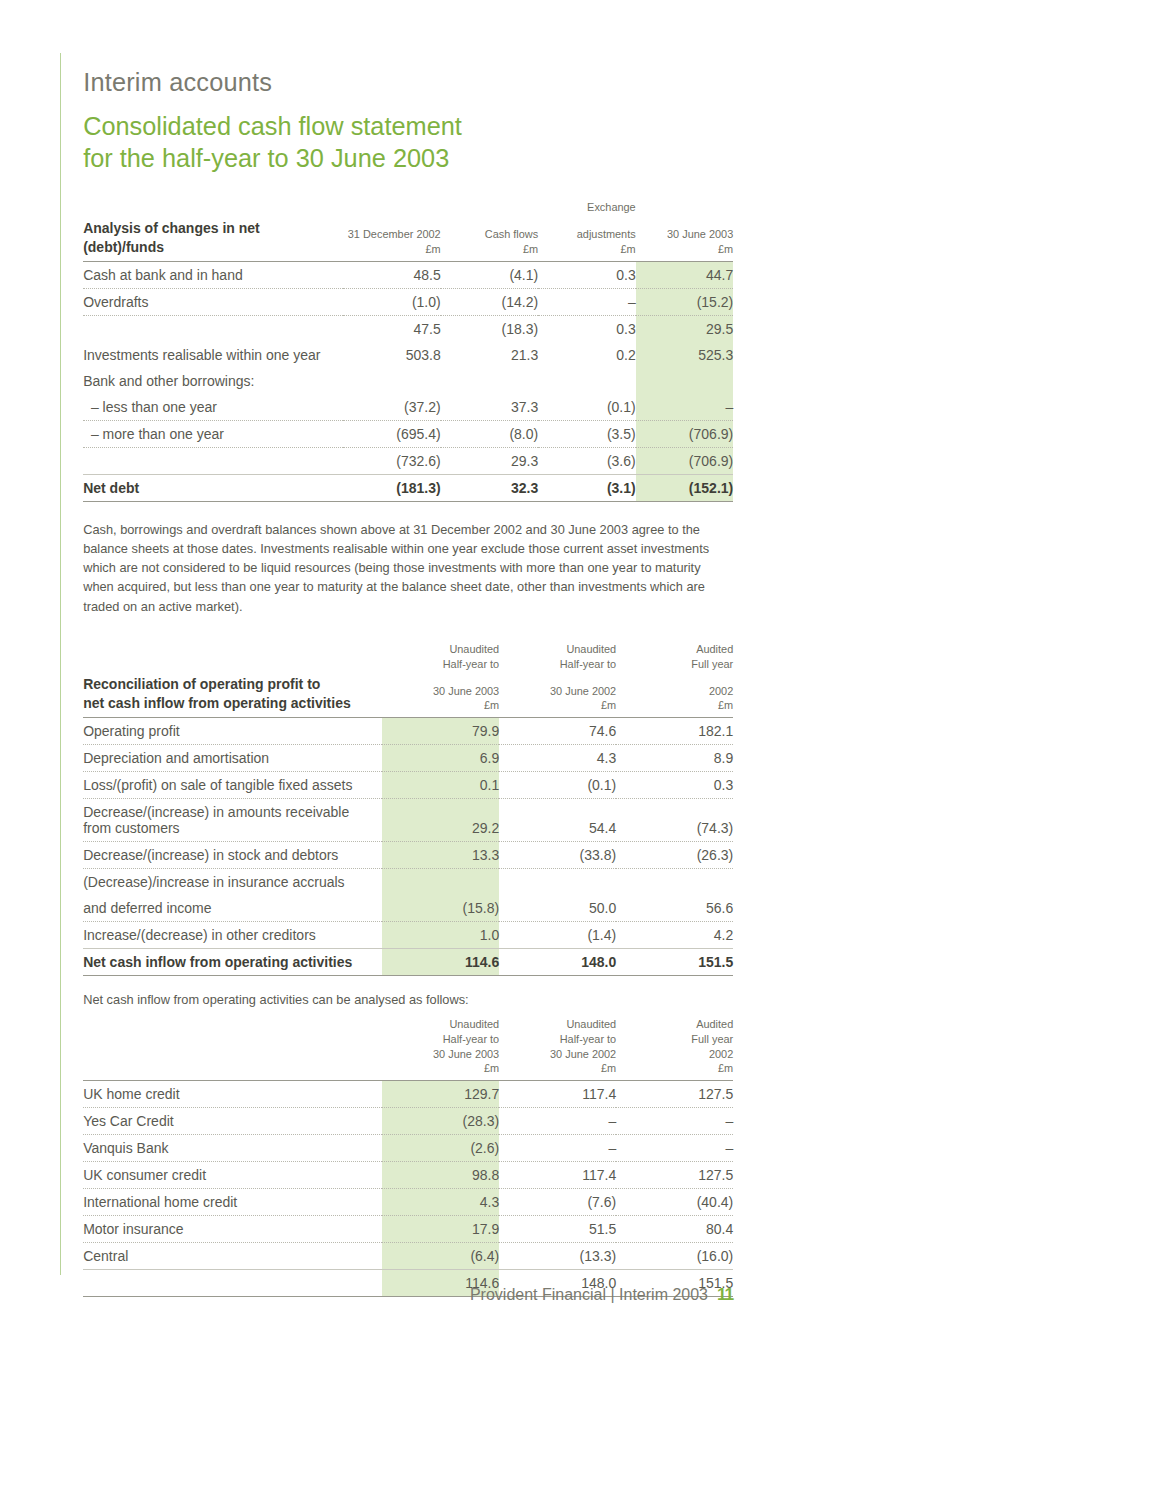Interim accounts
Consolidated cash flow statement
for the half-year to 30 June 2003
| | | | Exchange | |
| --- | --- | --- | --- | --- |
| Analysis of changes in net (debt)/funds | 31 December 2002 £m | Cash flows £m | adjustments £m | 30 June 2003 £m |
| Cash at bank and in hand | 48.5 | (4.1) | 0.3 | 44.7 |
| Overdrafts | (1.0) | (14.2) | – | (15.2) |
| | 47.5 | (18.3) | 0.3 | 29.5 |
| Investments realisable within one year | 503.8 | 21.3 | 0.2 | 525.3 |
| Bank and other borrowings: | | | | |
| – less than one year | (37.2) | 37.3 | (0.1) | – |
| – more than one year | (695.4) | (8.0) | (3.5) | (706.9) |
| | (732.6) | 29.3 | (3.6) | (706.9) |
| Net debt | (181.3) | 32.3 | (3.1) | (152.1) |
Cash, borrowings and overdraft balances shown above at 31 December 2002 and 30 June 2003 agree to the balance sheets at those dates. Investments realisable within one year exclude those current asset investments which are not considered to be liquid resources (being those investments with more than one year to maturity when acquired, but less than one year to maturity at the balance sheet date, other than investments which are traded on an active market).
| | Unaudited Half-year to | Unaudited Half-year to | Audited Full year |
| --- | --- | --- | --- |
| Reconciliation of operating profit to net cash inflow from operating activities | 30 June 2003 £m | 30 June 2002 £m | 2002 £m |
| Operating profit | 79.9 | 74.6 | 182.1 |
| Depreciation and amortisation | 6.9 | 4.3 | 8.9 |
| Loss/(profit) on sale of tangible fixed assets | 0.1 | (0.1) | 0.3 |
| Decrease/(increase) in amounts receivable from customers | 29.2 | 54.4 | (74.3) |
| Decrease/(increase) in stock and debtors | 13.3 | (33.8) | (26.3) |
| (Decrease)/increase in insurance accruals | | | |
| and deferred income | (15.8) | 50.0 | 56.6 |
| Increase/(decrease) in other creditors | 1.0 | (1.4) | 4.2 |
| Net cash inflow from operating activities | 114.6 | 148.0 | 151.5 |
Net cash inflow from operating activities can be analysed as follows:
| | Unaudited Half-year to 30 June 2003 £m | Unaudited Half-year to 30 June 2002 £m | Audited Full year 2002 £m |
| --- | --- | --- | --- |
| UK home credit | 129.7 | 117.4 | 127.5 |
| Yes Car Credit | (28.3) | – | – |
| Vanquis Bank | (2.6) | – | – |
| UK consumer credit | 98.8 | 117.4 | 127.5 |
| International home credit | 4.3 | (7.6) | (40.4) |
| Motor insurance | 17.9 | 51.5 | 80.4 |
| Central | (6.4) | (13.3) | (16.0) |
| | 114.6 | 148.0 | 151.5 |
Provident Financial | Interim 2003 11